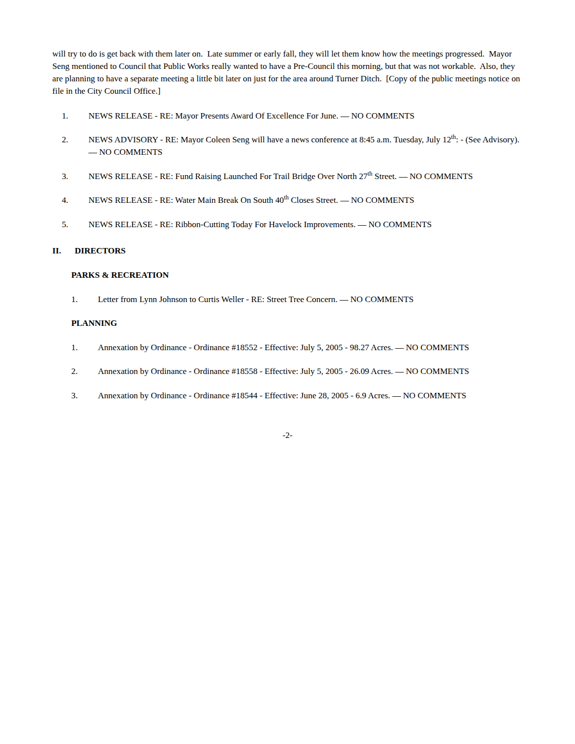will try to do is get back with them later on. Late summer or early fall, they will let them know how the meetings progressed. Mayor Seng mentioned to Council that Public Works really wanted to have a Pre-Council this morning, but that was not workable. Also, they are planning to have a separate meeting a little bit later on just for the area around Turner Ditch. [Copy of the public meetings notice on file in the City Council Office.]
1. NEWS RELEASE - RE: Mayor Presents Award Of Excellence For June. — NO COMMENTS
2. NEWS ADVISORY - RE: Mayor Coleen Seng will have a news conference at 8:45 a.m. Tuesday, July 12th: - (See Advisory). — NO COMMENTS
3. NEWS RELEASE - RE: Fund Raising Launched For Trail Bridge Over North 27th Street. — NO COMMENTS
4. NEWS RELEASE - RE: Water Main Break On South 40th Closes Street. — NO COMMENTS
5. NEWS RELEASE - RE: Ribbon-Cutting Today For Havelock Improvements. — NO COMMENTS
II. DIRECTORS
PARKS & RECREATION
1. Letter from Lynn Johnson to Curtis Weller - RE: Street Tree Concern. — NO COMMENTS
PLANNING
1. Annexation by Ordinance - Ordinance #18552 - Effective: July 5, 2005 - 98.27 Acres. — NO COMMENTS
2. Annexation by Ordinance - Ordinance #18558 - Effective: July 5, 2005 - 26.09 Acres. — NO COMMENTS
3. Annexation by Ordinance - Ordinance #18544 - Effective: June 28, 2005 - 6.9 Acres. — NO COMMENTS
-2-